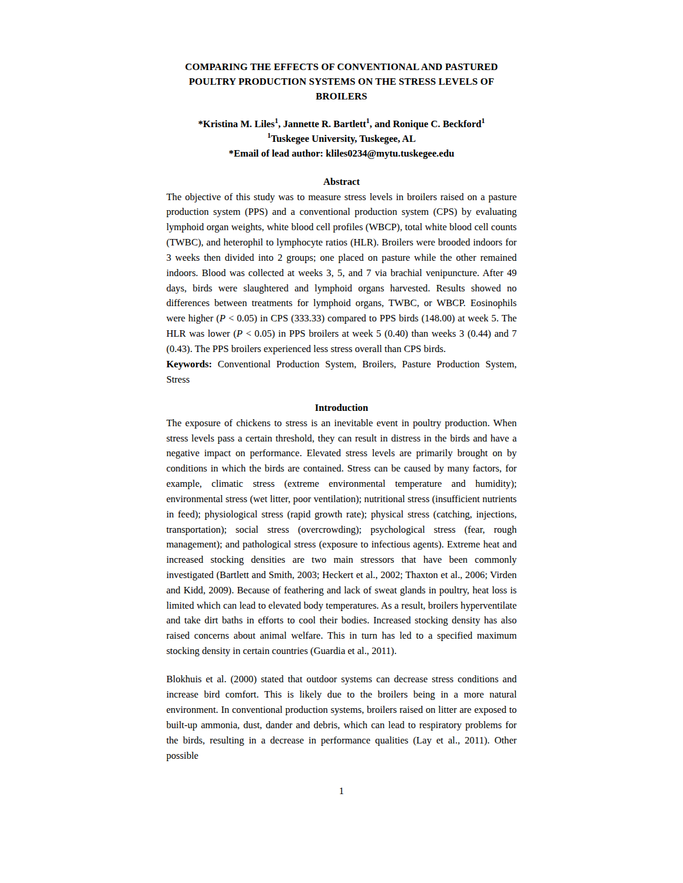Comparing the Effects of Conventional and Pastured Poultry Production Systems on the Stress Levels of Broilers
*Kristina M. Liles1, Jannette R. Bartlett1, and Ronique C. Beckford1
1Tuskegee University, Tuskegee, AL
*Email of lead author: kliles0234@mytu.tuskegee.edu
Abstract
The objective of this study was to measure stress levels in broilers raised on a pasture production system (PPS) and a conventional production system (CPS) by evaluating lymphoid organ weights, white blood cell profiles (WBCP), total white blood cell counts (TWBC), and heterophil to lymphocyte ratios (HLR). Broilers were brooded indoors for 3 weeks then divided into 2 groups; one placed on pasture while the other remained indoors. Blood was collected at weeks 3, 5, and 7 via brachial venipuncture. After 49 days, birds were slaughtered and lymphoid organs harvested. Results showed no differences between treatments for lymphoid organs, TWBC, or WBCP. Eosinophils were higher (P < 0.05) in CPS (333.33) compared to PPS birds (148.00) at week 5. The HLR was lower (P < 0.05) in PPS broilers at week 5 (0.40) than weeks 3 (0.44) and 7 (0.43). The PPS broilers experienced less stress overall than CPS birds.
Keywords: Conventional Production System, Broilers, Pasture Production System, Stress
Introduction
The exposure of chickens to stress is an inevitable event in poultry production. When stress levels pass a certain threshold, they can result in distress in the birds and have a negative impact on performance. Elevated stress levels are primarily brought on by conditions in which the birds are contained. Stress can be caused by many factors, for example, climatic stress (extreme environmental temperature and humidity); environmental stress (wet litter, poor ventilation); nutritional stress (insufficient nutrients in feed); physiological stress (rapid growth rate); physical stress (catching, injections, transportation); social stress (overcrowding); psychological stress (fear, rough management); and pathological stress (exposure to infectious agents). Extreme heat and increased stocking densities are two main stressors that have been commonly investigated (Bartlett and Smith, 2003; Heckert et al., 2002; Thaxton et al., 2006; Virden and Kidd, 2009). Because of feathering and lack of sweat glands in poultry, heat loss is limited which can lead to elevated body temperatures. As a result, broilers hyperventilate and take dirt baths in efforts to cool their bodies. Increased stocking density has also raised concerns about animal welfare. This in turn has led to a specified maximum stocking density in certain countries (Guardia et al., 2011).
Blokhuis et al. (2000) stated that outdoor systems can decrease stress conditions and increase bird comfort. This is likely due to the broilers being in a more natural environment. In conventional production systems, broilers raised on litter are exposed to built-up ammonia, dust, dander and debris, which can lead to respiratory problems for the birds, resulting in a decrease in performance qualities (Lay et al., 2011). Other possible
1